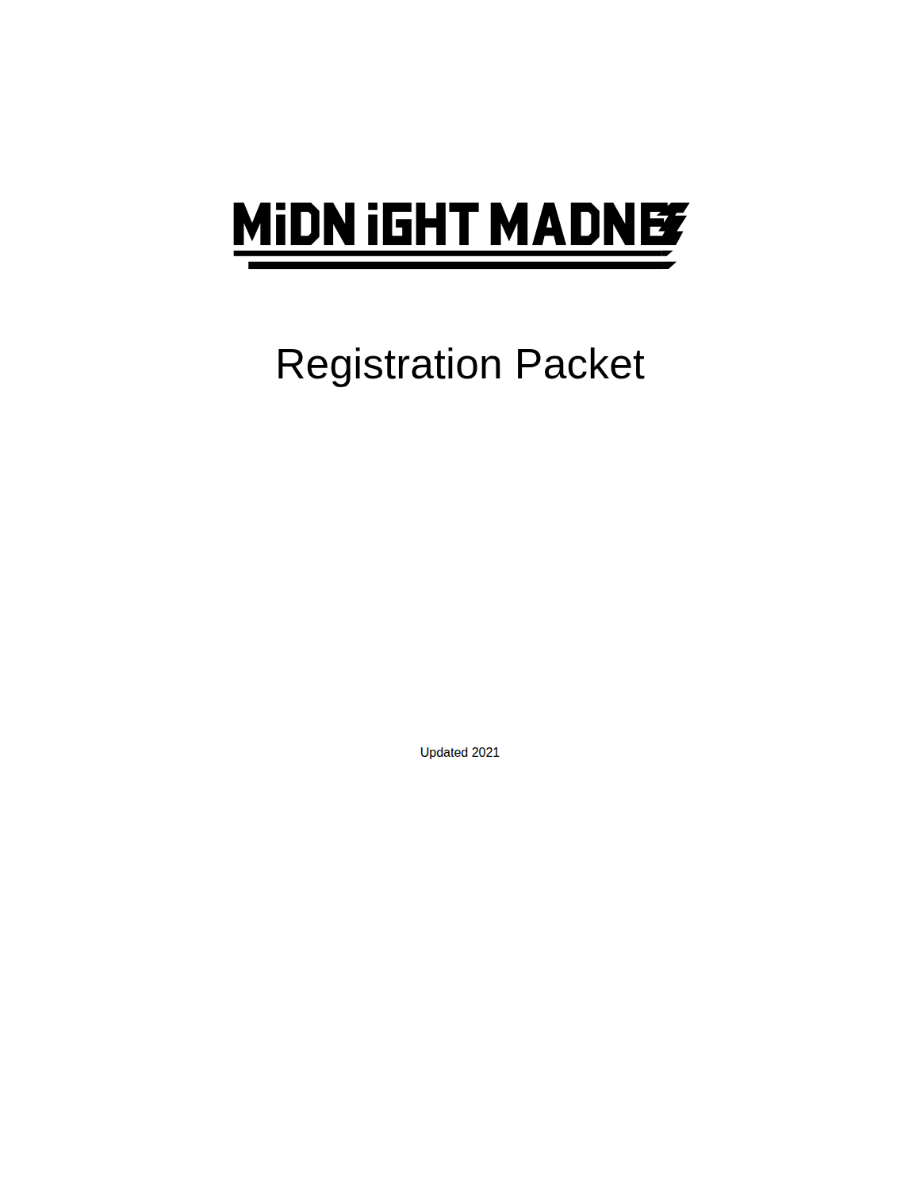Midnight Madness
Registration Packet
Updated 2021